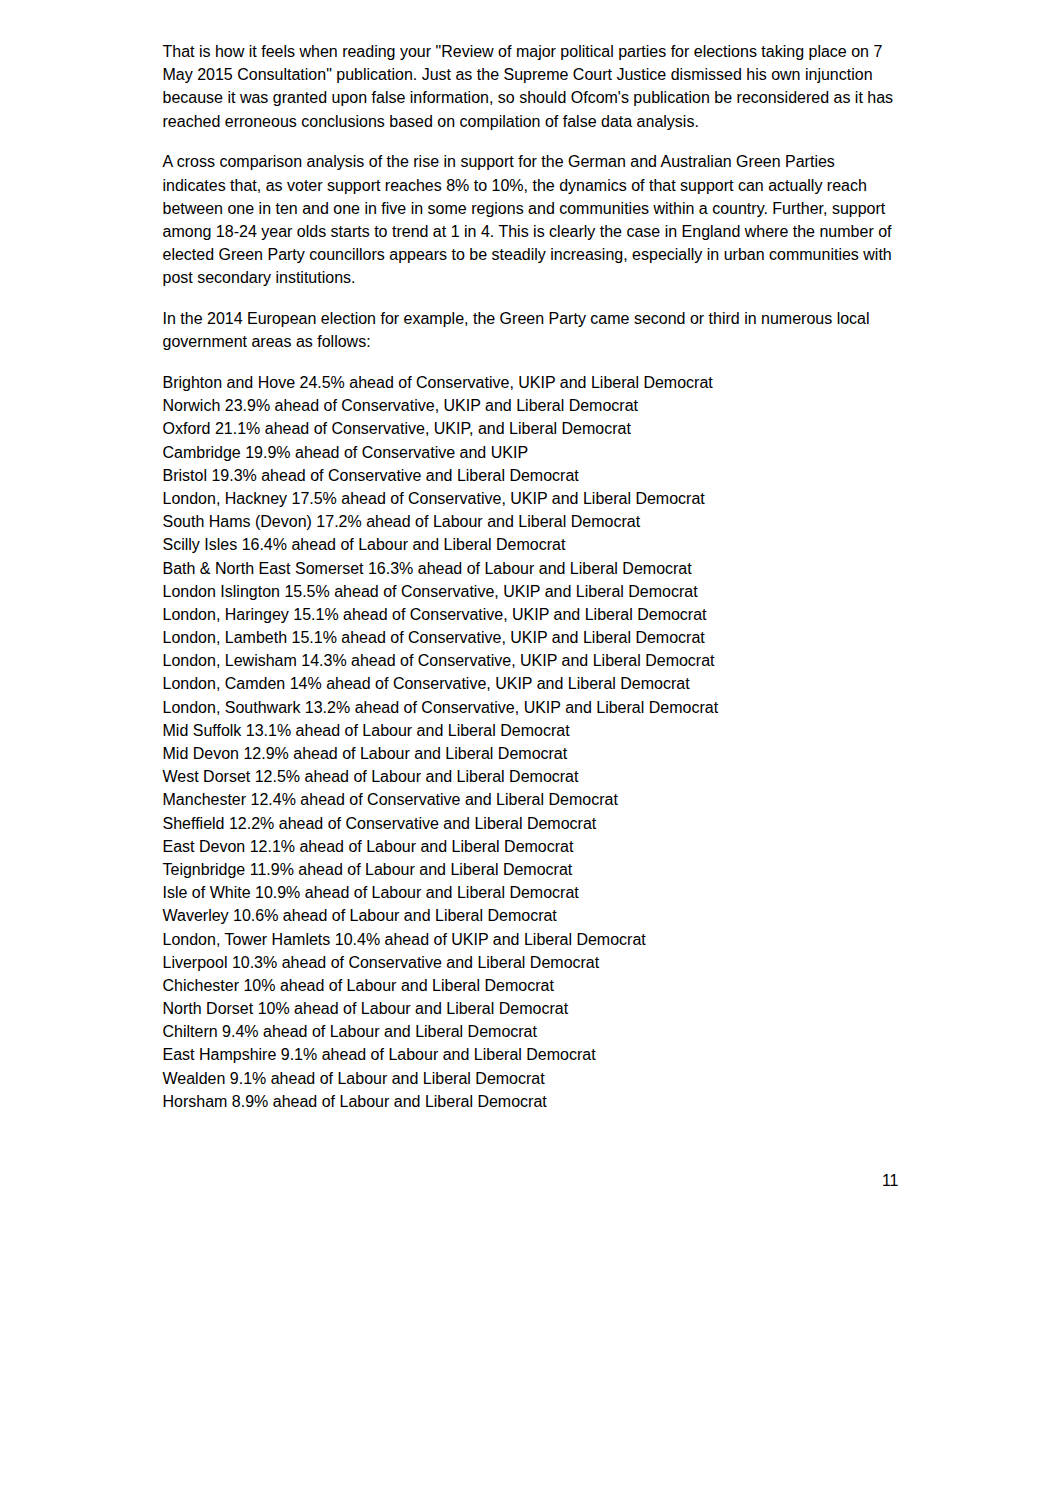That is how it feels when reading your "Review of major political parties for elections taking place on 7 May 2015 Consultation" publication. Just as the Supreme Court Justice dismissed his own injunction because it was granted upon false information, so should Ofcom's publication be reconsidered as it has reached erroneous conclusions based on compilation of false data analysis.
A cross comparison analysis of the rise in support for the German and Australian Green Parties indicates that, as voter support reaches 8% to 10%, the dynamics of that support can actually reach between one in ten and one in five in some regions and communities within a country. Further, support among 18-24 year olds starts to trend at 1 in 4. This is clearly the case in England where the number of elected Green Party councillors appears to be steadily increasing, especially in urban communities with post secondary institutions.
In the 2014 European election for example, the Green Party came second or third in numerous local government areas as follows:
Brighton and Hove 24.5% ahead of Conservative, UKIP and Liberal Democrat
Norwich 23.9% ahead of Conservative, UKIP and Liberal Democrat
Oxford 21.1% ahead of Conservative, UKIP, and Liberal Democrat
Cambridge 19.9% ahead of Conservative and UKIP
Bristol 19.3% ahead of Conservative and Liberal Democrat
London, Hackney 17.5% ahead of Conservative, UKIP and Liberal Democrat
South Hams (Devon) 17.2% ahead of Labour and Liberal Democrat
Scilly Isles 16.4% ahead of Labour and Liberal Democrat
Bath & North East Somerset 16.3% ahead of Labour and Liberal Democrat
London Islington 15.5% ahead of Conservative, UKIP and Liberal Democrat
London, Haringey 15.1% ahead of Conservative, UKIP and Liberal Democrat
London, Lambeth 15.1% ahead of Conservative, UKIP and Liberal Democrat
London, Lewisham 14.3% ahead of Conservative, UKIP and Liberal Democrat
London, Camden 14% ahead of Conservative, UKIP and Liberal Democrat
London, Southwark 13.2% ahead of Conservative, UKIP and Liberal Democrat
Mid Suffolk 13.1% ahead of Labour and Liberal Democrat
Mid Devon 12.9% ahead of Labour and Liberal Democrat
West Dorset 12.5% ahead of Labour and Liberal Democrat
Manchester 12.4% ahead of Conservative and Liberal Democrat
Sheffield 12.2% ahead of Conservative and Liberal Democrat
East Devon 12.1% ahead of Labour and Liberal Democrat
Teignbridge 11.9% ahead of Labour and Liberal Democrat
Isle of White 10.9% ahead of Labour and Liberal Democrat
Waverley 10.6% ahead of Labour and Liberal Democrat
London, Tower Hamlets 10.4% ahead of UKIP and Liberal Democrat
Liverpool 10.3% ahead of Conservative and Liberal Democrat
Chichester 10% ahead of Labour and Liberal Democrat
North Dorset 10% ahead of Labour and Liberal Democrat
Chiltern 9.4% ahead of Labour and Liberal Democrat
East Hampshire 9.1% ahead of Labour and Liberal Democrat
Wealden 9.1% ahead of Labour and Liberal Democrat
Horsham 8.9% ahead of Labour and Liberal Democrat
11